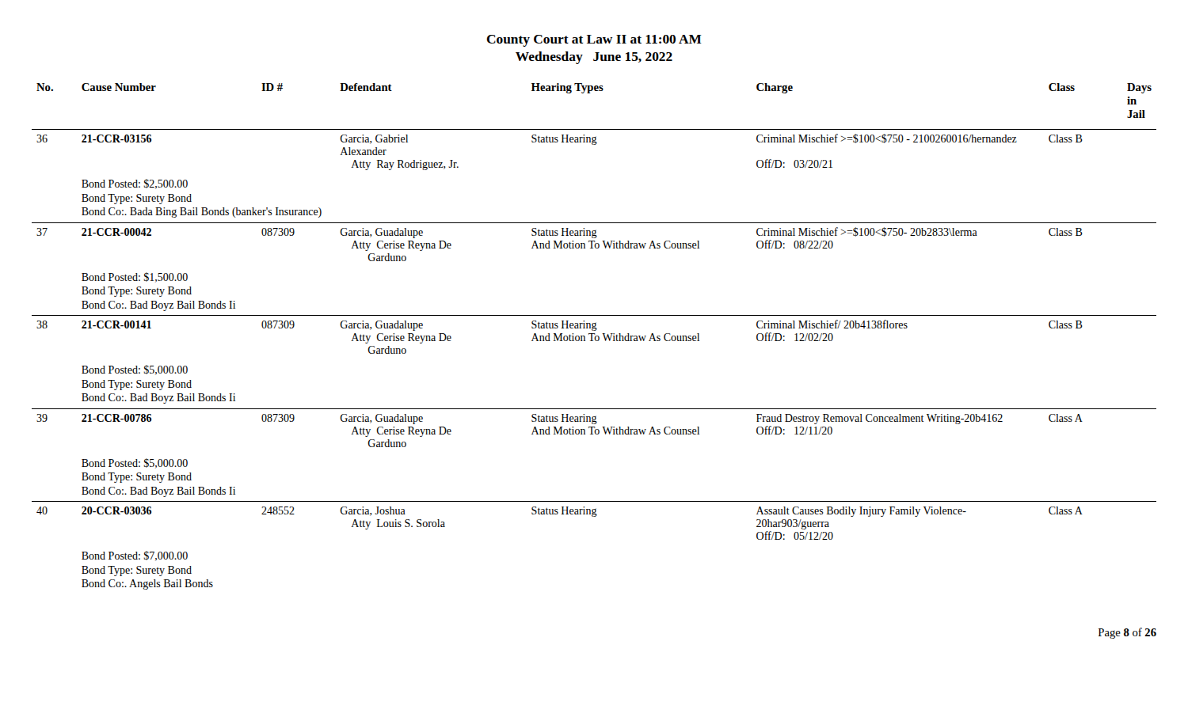County Court at Law II at 11:00 AM
Wednesday June 15, 2022
| No. | Cause Number | ID # | Defendant | Hearing Types | Charge | Class | Days in Jail |
| --- | --- | --- | --- | --- | --- | --- | --- |
| 36 | 21-CCR-03156 | | Garcia, Gabriel Alexander Atty Ray Rodriguez, Jr. | Status Hearing | Criminal Mischief >=$100<$750 - 2100260016/hernandez Off/D: 03/20/21 | Class B | |
| | Bond Posted: $2,500.00 Bond Type: Surety Bond Bond Co:. Bada Bing Bail Bonds (banker's Insurance) |
| 37 | 21-CCR-00042 | 087309 | Garcia, Guadalupe Atty Cerise Reyna De Garduno | Status Hearing And Motion To Withdraw As Counsel | Criminal Mischief >=$100<$750- 20b2833\lerma Off/D: 08/22/20 | Class B | |
| | Bond Posted: $1,500.00 Bond Type: Surety Bond Bond Co:. Bad Boyz Bail Bonds Ii |
| 38 | 21-CCR-00141 | 087309 | Garcia, Guadalupe Atty Cerise Reyna De Garduno | Status Hearing And Motion To Withdraw As Counsel | Criminal Mischief/ 20b4138flores Off/D: 12/02/20 | Class B | |
| | Bond Posted: $5,000.00 Bond Type: Surety Bond Bond Co:. Bad Boyz Bail Bonds Ii |
| 39 | 21-CCR-00786 | 087309 | Garcia, Guadalupe Atty Cerise Reyna De Garduno | Status Hearing And Motion To Withdraw As Counsel | Fraud Destroy Removal Concealment Writing-20b4162 Off/D: 12/11/20 | Class A | |
| | Bond Posted: $5,000.00 Bond Type: Surety Bond Bond Co:. Bad Boyz Bail Bonds Ii |
| 40 | 20-CCR-03036 | 248552 | Garcia, Joshua Atty Louis S. Sorola | Status Hearing | Assault Causes Bodily Injury Family Violence- 20har903/guerra Off/D: 05/12/20 | Class A | |
| | Bond Posted: $7,000.00 Bond Type: Surety Bond Bond Co:. Angels Bail Bonds |
Page 8 of 26